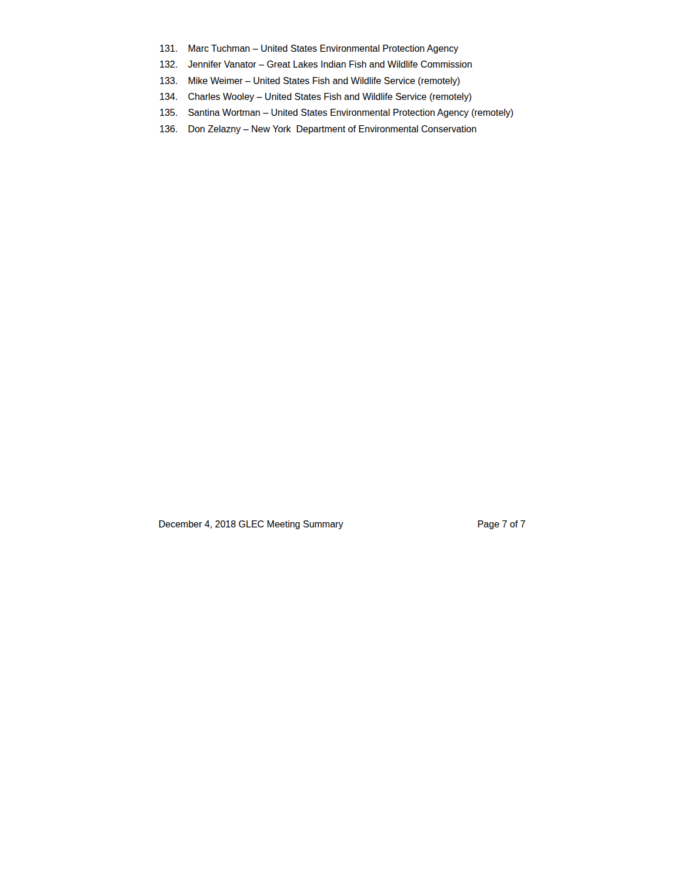131. Marc Tuchman – United States Environmental Protection Agency
132. Jennifer Vanator – Great Lakes Indian Fish and Wildlife Commission
133. Mike Weimer – United States Fish and Wildlife Service (remotely)
134. Charles Wooley – United States Fish and Wildlife Service (remotely)
135. Santina Wortman – United States Environmental Protection Agency (remotely)
136. Don Zelazny – New York Department of Environmental Conservation
December 4, 2018 GLEC Meeting Summary
Page 7 of 7